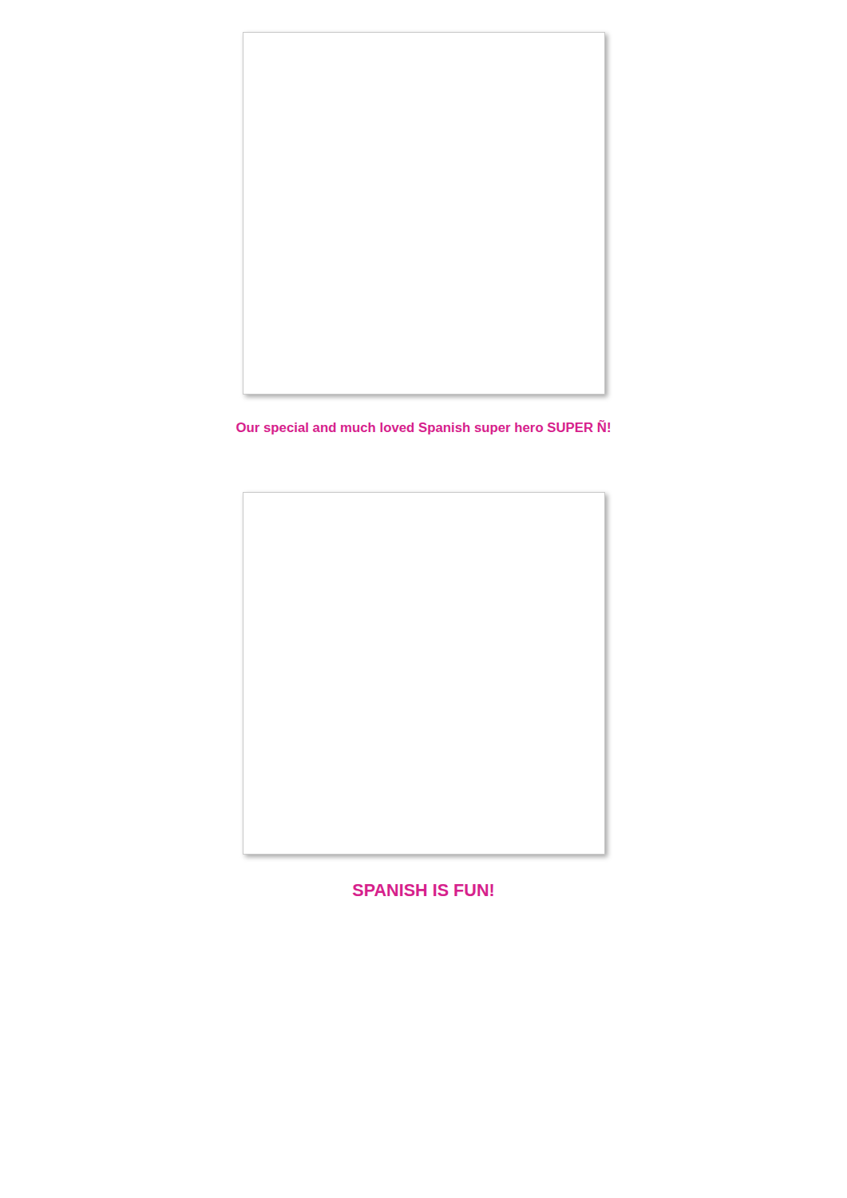Our special and much loved Spanish super hero SUPER Ñ!
SPANISH IS FUN!